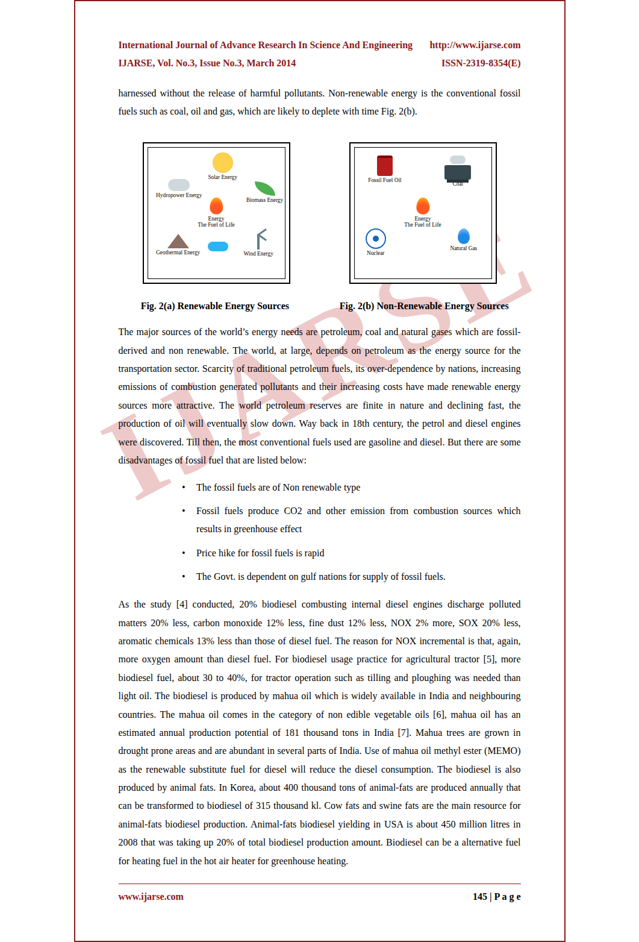IJARSE
International Journal of Advance Research In Science And Engineering http://www.ijarse.com
IJARSE, Vol. No.3, Issue No.3, March 2014 ISSN-2319-8354(E)
harnessed without the release of harmful pollutants. Non-renewable energy is the conventional fossil fuels such as coal, oil and gas, which are likely to deplete with time Fig. 2(b).
Solar Energy
Biomass Energy
Hydropower Energy
Energy
The Fuel of Life
Geothermal Energy
Wind Energy
Fossil Fuel Oil
Coal
Energy
The Fuel of Life
Nuclear
Natural Gas
Fig. 2(a) Renewable Energy Sources
Fig. 2(b) Non-Renewable Energy Sources
The major sources of the world’s energy needs are petroleum, coal and natural gases which are fossil-derived and non renewable. The world, at large, depends on petroleum as the energy source for the transportation sector. Scarcity of traditional petroleum fuels, its over-dependence by nations, increasing emissions of combustion generated pollutants and their increasing costs have made renewable energy sources more attractive. The world petroleum reserves are finite in nature and declining fast, the production of oil will eventually slow down. Way back in 18th century, the petrol and diesel engines were discovered. Till then, the most conventional fuels used are gasoline and diesel. But there are some disadvantages of fossil fuel that are listed below:
The fossil fuels are of Non renewable type
Fossil fuels produce CO2 and other emission from combustion sources which results in greenhouse effect
Price hike for fossil fuels is rapid
The Govt. is dependent on gulf nations for supply of fossil fuels.
As the study [4] conducted, 20% biodiesel combusting internal diesel engines discharge polluted matters 20% less, carbon monoxide 12% less, fine dust 12% less, NOX 2% more, SOX 20% less, aromatic chemicals 13% less than those of diesel fuel. The reason for NOX incremental is that, again, more oxygen amount than diesel fuel. For biodiesel usage practice for agricultural tractor [5], more biodiesel fuel, about 30 to 40%, for tractor operation such as tilling and ploughing was needed than light oil. The biodiesel is produced by mahua oil which is widely available in India and neighbouring countries. The mahua oil comes in the category of non edible vegetable oils [6], mahua oil has an estimated annual production potential of 181 thousand tons in India [7]. Mahua trees are grown in drought prone areas and are abundant in several parts of India. Use of mahua oil methyl ester (MEMO) as the renewable substitute fuel for diesel will reduce the diesel consumption. The biodiesel is also produced by animal fats. In Korea, about 400 thousand tons of animal-fats are produced annually that can be transformed to biodiesel of 315 thousand kl. Cow fats and swine fats are the main resource for animal-fats biodiesel production. Animal-fats biodiesel yielding in USA is about 450 million litres in 2008 that was taking up 20% of total biodiesel production amount. Biodiesel can be a alternative fuel for heating fuel in the hot air heater for greenhouse heating.
www.ijarse.com 145 | P a g e